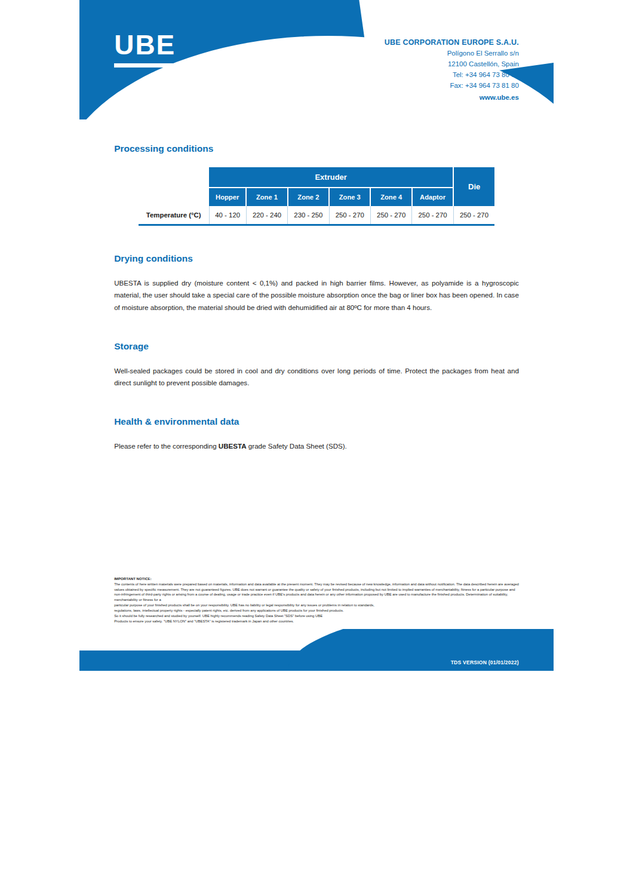UBE
UBE CORPORATION EUROPE S.A.U.
Polígono El Serrallo s/n
12100 Castellón, Spain
Tel: +34 964 73 80 00
Fax: +34 964 73 81 80
www.ube.es
Processing conditions
| | Extruder | Die |
| --- | --- | --- |
| | Hopper | Zone 1 | Zone 2 | Zone 3 | Zone 4 | Adaptor |
| Temperature (°C) | 40 - 120 | 220 - 240 | 230 - 250 | 250 - 270 | 250 - 270 | 250 - 270 | 250 - 270 |
Drying conditions
UBESTA is supplied dry (moisture content < 0,1%) and packed in high barrier films. However, as polyamide is a hygroscopic material, the user should take a special care of the possible moisture absorption once the bag or liner box has been opened. In case of moisture absorption, the material should be dried with dehumidified air at 80ºC for more than 4 hours.
Storage
Well-sealed packages could be stored in cool and dry conditions over long periods of time. Protect the packages from heat and direct sunlight to prevent possible damages.
Health & environmental data
Please refer to the corresponding UBESTA grade Safety Data Sheet (SDS).
IMPORTANT NOTICE:
The contents of here written materials were prepared based on materials, information and data available at the present moment. They may be revised because of new knowledge, information and data without notification. The data described herein are averaged values obtained by specific measurement. They are not guaranteed figures. UBE does not warrant or guarantee the quality or safety of your finished products, including but not limited to implied warranties of merchantability, fitness for a particular purpose and non-infringement of third-party rights or arising from a course of dealing, usage or trade practice even if UBE's products and data herein or any other information proposed by UBE are used to manufacture the finished products. Determination of suitability, merchantability or fitness for a
particular purpose of your finished products shall be on your responsibility. UBE has no liability or legal responsibility for any issues or problems in relation to standards,
regulations, laws, intellectual property rights - especially patent rights, etc. derived from any applications of UBE products for your finished products.
So it should be fully researched and studied by yourself. UBE highly recommends reading Safety Data Sheet "SDS" before using UBE
Products to ensure your safety. "UBE NYLON" and "UBESTA" is registered trademark in Japan and other countries.
TDS VERSION (01/01/2022)